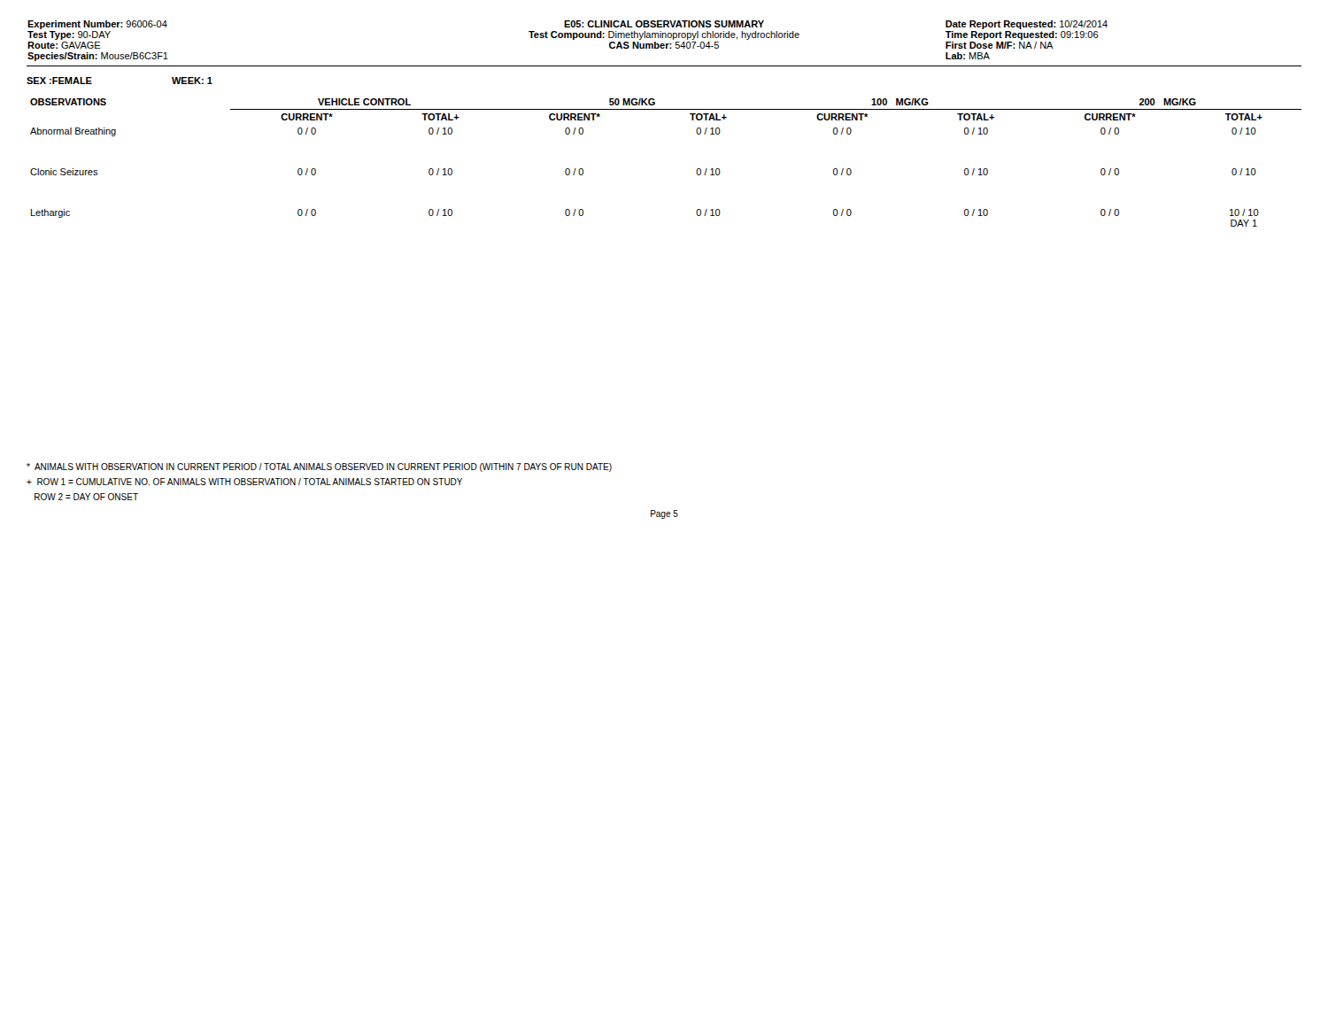| Experiment Number: 96006-04 Test Type: 90-DAY Route: GAVAGE Species/Strain: Mouse/B6C3F1 | E05: CLINICAL OBSERVATIONS SUMMARY Test Compound: Dimethylaminopropyl chloride, hydrochloride CAS Number: 5407-04-5 | Date Report Requested: 10/24/2014 Time Report Requested: 09:19:06 First Dose M/F: NA / NA Lab: MBA |
SEX :FEMALEWEEK: 1
| OBSERVATIONS | VEHICLE CONTROL | 50 MG/KG | 100 MG/KG | 200 MG/KG |
| --- | --- | --- | --- | --- |
| CURRENT* | TOTAL+ | CURRENT* | TOTAL+ | CURRENT* | TOTAL+ | CURRENT* | TOTAL+ |
| Abnormal Breathing | 0 / 0 | 0 / 10 | 0 / 0 | 0 / 10 | 0 / 0 | 0 / 10 | 0 / 0 | 0 / 10 |
| Clonic Seizures | 0 / 0 | 0 / 10 | 0 / 0 | 0 / 10 | 0 / 0 | 0 / 10 | 0 / 0 | 0 / 10 |
| Lethargic | 0 / 0 | 0 / 10 | 0 / 0 | 0 / 10 | 0 / 0 | 0 / 10 | 0 / 0 | 10 / 10 DAY 1 |
* ANIMALS WITH OBSERVATION IN CURRENT PERIOD / TOTAL ANIMALS OBSERVED IN CURRENT PERIOD (WITHIN 7 DAYS OF RUN DATE)
+ ROW 1 = CUMULATIVE NO. OF ANIMALS WITH OBSERVATION / TOTAL ANIMALS STARTED ON STUDY
ROW 2 = DAY OF ONSET
Page 5